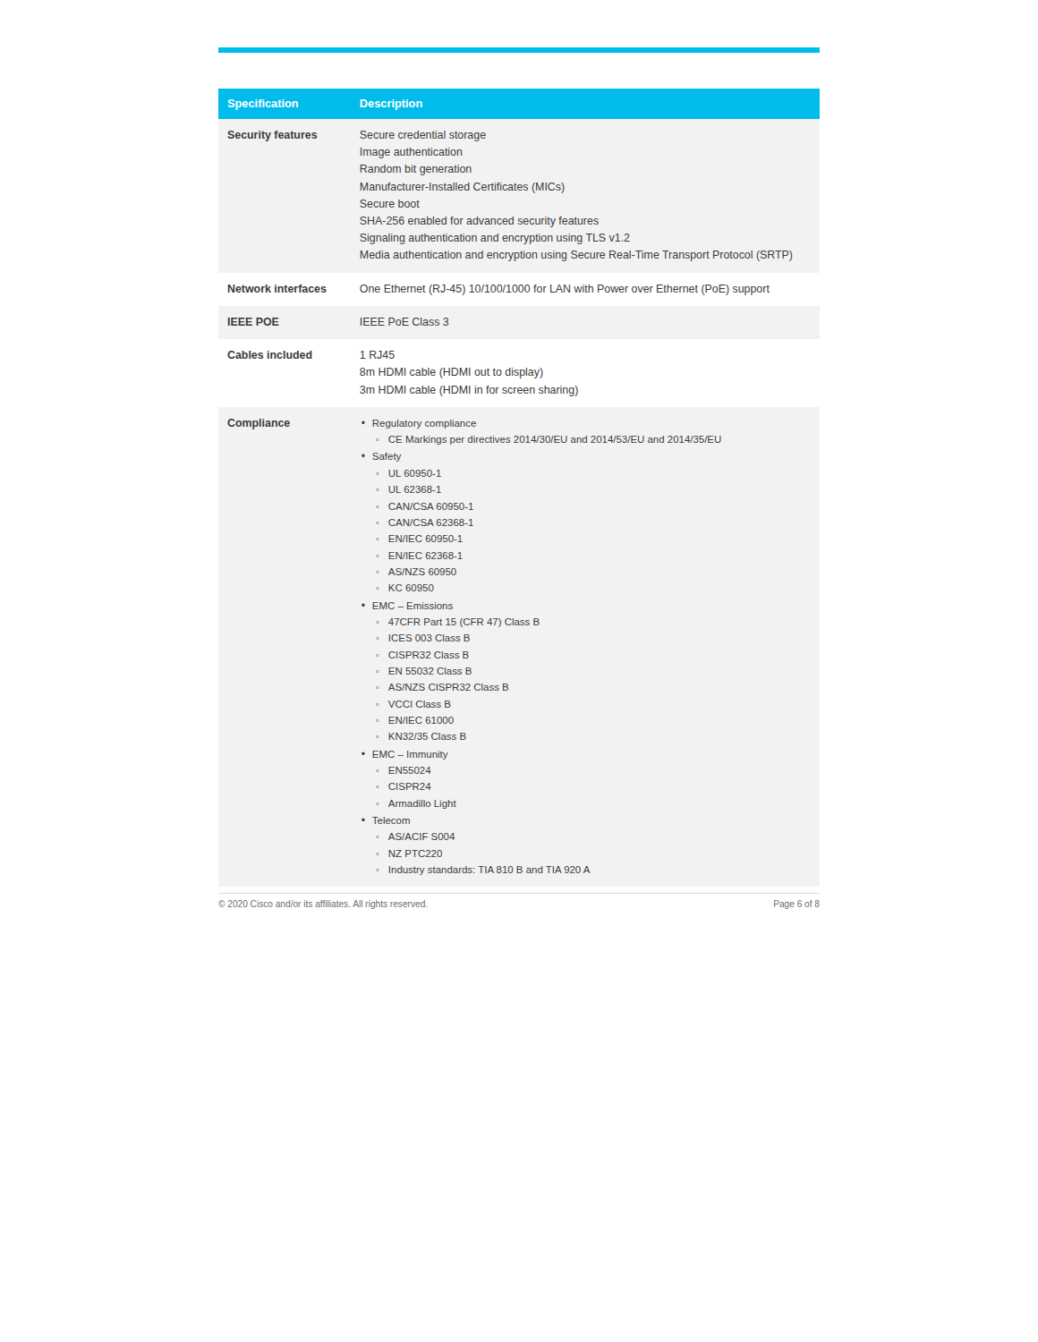| Specification | Description |
| --- | --- |
| Security features | Secure credential storage Image authentication Random bit generation Manufacturer-Installed Certificates (MICs) Secure boot SHA-256 enabled for advanced security features Signaling authentication and encryption using TLS v1.2 Media authentication and encryption using Secure Real-Time Transport Protocol (SRTP) |
| Network interfaces | One Ethernet (RJ-45) 10/100/1000 for LAN with Power over Ethernet (PoE) support |
| IEEE POE | IEEE PoE Class 3 |
| Cables included | 1 RJ45 8m HDMI cable (HDMI out to display) 3m HDMI cable (HDMI in for screen sharing) |
| Compliance | Regulatory compliance CE Markings per directives 2014/30/EU and 2014/53/EU and 2014/35/EU Safety UL 60950-1 UL 62368-1 CAN/CSA 60950-1 CAN/CSA 62368-1 EN/IEC 60950-1 EN/IEC 62368-1 AS/NZS 60950 KC 60950 EMC – Emissions 47CFR Part 15 (CFR 47) Class B ICES 003 Class B CISPR32 Class B EN 55032 Class B AS/NZS CISPR32 Class B VCCI Class B EN/IEC 61000 KN32/35 Class B EMC – Immunity EN55024 CISPR24 Armadillo Light Telecom AS/ACIF S004 NZ PTC220 Industry standards: TIA 810 B and TIA 920 A |
© 2020 Cisco and/or its affiliates. All rights reserved.
Page 6 of 8